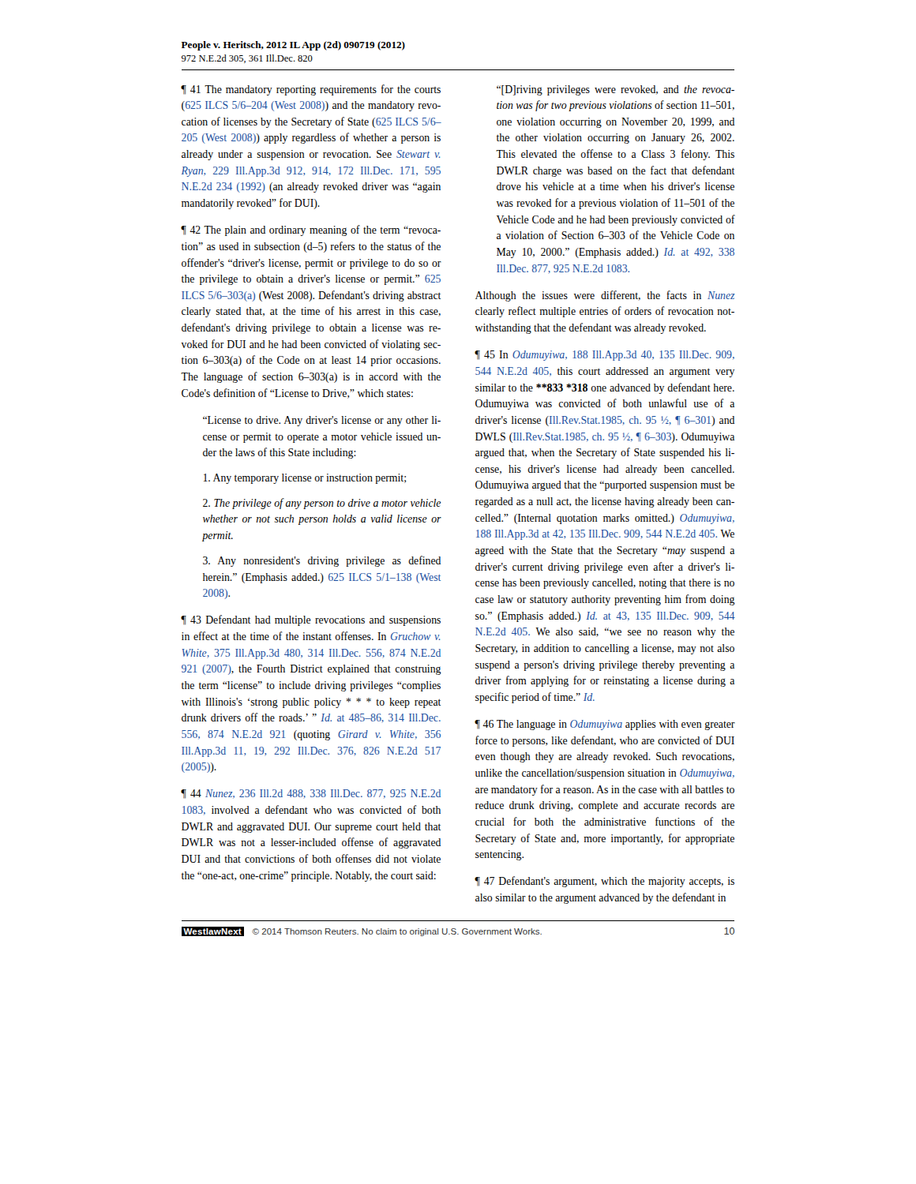People v. Heritsch, 2012 IL App (2d) 090719 (2012)
972 N.E.2d 305, 361 Ill.Dec. 820
¶ 41 The mandatory reporting requirements for the courts (625 ILCS 5/6–204 (West 2008)) and the mandatory revocation of licenses by the Secretary of State (625 ILCS 5/6–205 (West 2008)) apply regardless of whether a person is already under a suspension or revocation. See Stewart v. Ryan, 229 Ill.App.3d 912, 914, 172 Ill.Dec. 171, 595 N.E.2d 234 (1992) (an already revoked driver was “again mandatorily revoked” for DUI).
¶ 42 The plain and ordinary meaning of the term “revocation” as used in subsection (d–5) refers to the status of the offender's “driver's license, permit or privilege to do so or the privilege to obtain a driver's license or permit.” 625 ILCS 5/6–303(a) (West 2008). Defendant's driving abstract clearly stated that, at the time of his arrest in this case, defendant's driving privilege to obtain a license was revoked for DUI and he had been convicted of violating section 6–303(a) of the Code on at least 14 prior occasions. The language of section 6–303(a) is in accord with the Code's definition of “License to Drive,” which states:
“License to drive. Any driver's license or any other license or permit to operate a motor vehicle issued under the laws of this State including:
1. Any temporary license or instruction permit;
2. The privilege of any person to drive a motor vehicle whether or not such person holds a valid license or permit.
3. Any nonresident's driving privilege as defined herein.” (Emphasis added.) 625 ILCS 5/1–138 (West 2008).
¶ 43 Defendant had multiple revocations and suspensions in effect at the time of the instant offenses. In Gruchow v. White, 375 Ill.App.3d 480, 314 Ill.Dec. 556, 874 N.E.2d 921 (2007), the Fourth District explained that construing the term “license” to include driving privileges “complies with Illinois's ‘strong public policy * * * to keep repeat drunk drivers off the roads.’ ” Id. at 485–86, 314 Ill.Dec. 556, 874 N.E.2d 921 (quoting Girard v. White, 356 Ill.App.3d 11, 19, 292 Ill.Dec. 376, 826 N.E.2d 517 (2005)).
¶ 44 Nunez, 236 Ill.2d 488, 338 Ill.Dec. 877, 925 N.E.2d 1083, involved a defendant who was convicted of both DWLR and aggravated DUI. Our supreme court held that DWLR was not a lesser-included offense of aggravated DUI and that convictions of both offenses did not violate the “one-act, one-crime” principle. Notably, the court said:
“[D]riving privileges were revoked, and the revocation was for two previous violations of section 11–501, one violation occurring on November 20, 1999, and the other violation occurring on January 26, 2002. This elevated the offense to a Class 3 felony. This DWLR charge was based on the fact that defendant drove his vehicle at a time when his driver's license was revoked for a previous violation of 11–501 of the Vehicle Code and he had been previously convicted of a violation of Section 6–303 of the Vehicle Code on May 10, 2000.” (Emphasis added.) Id. at 492, 338 Ill.Dec. 877, 925 N.E.2d 1083.
Although the issues were different, the facts in Nunez clearly reflect multiple entries of orders of revocation notwithstanding that the defendant was already revoked.
¶ 45 In Odumuyiwa, 188 Ill.App.3d 40, 135 Ill.Dec. 909, 544 N.E.2d 405, this court addressed an argument very similar to the **833 *318 one advanced by defendant here. Odumuyiwa was convicted of both unlawful use of a driver's license (Ill.Rev.Stat.1985, ch. 95 ½, ¶ 6–301) and DWLS (Ill.Rev.Stat.1985, ch. 95 ½, ¶ 6–303). Odumuyiwa argued that, when the Secretary of State suspended his license, his driver's license had already been cancelled. Odumuyiwa argued that the “purported suspension must be regarded as a null act, the license having already been cancelled.” (Internal quotation marks omitted.) Odumuyiwa, 188 Ill.App.3d at 42, 135 Ill.Dec. 909, 544 N.E.2d 405. We agreed with the State that the Secretary “may suspend a driver's current driving privilege even after a driver's license has been previously cancelled, noting that there is no case law or statutory authority preventing him from doing so.” (Emphasis added.) Id. at 43, 135 Ill.Dec. 909, 544 N.E.2d 405. We also said, “we see no reason why the Secretary, in addition to cancelling a license, may not also suspend a person's driving privilege thereby preventing a driver from applying for or reinstating a license during a specific period of time.” Id.
¶ 46 The language in Odumuyiwa applies with even greater force to persons, like defendant, who are convicted of DUI even though they are already revoked. Such revocations, unlike the cancellation/suspension situation in Odumuyiwa, are mandatory for a reason. As in the case with all battles to reduce drunk driving, complete and accurate records are crucial for both the administrative functions of the Secretary of State and, more importantly, for appropriate sentencing.
¶ 47 Defendant's argument, which the majority accepts, is also similar to the argument advanced by the defendant in
WestlawNext © 2014 Thomson Reuters. No claim to original U.S. Government Works. 10